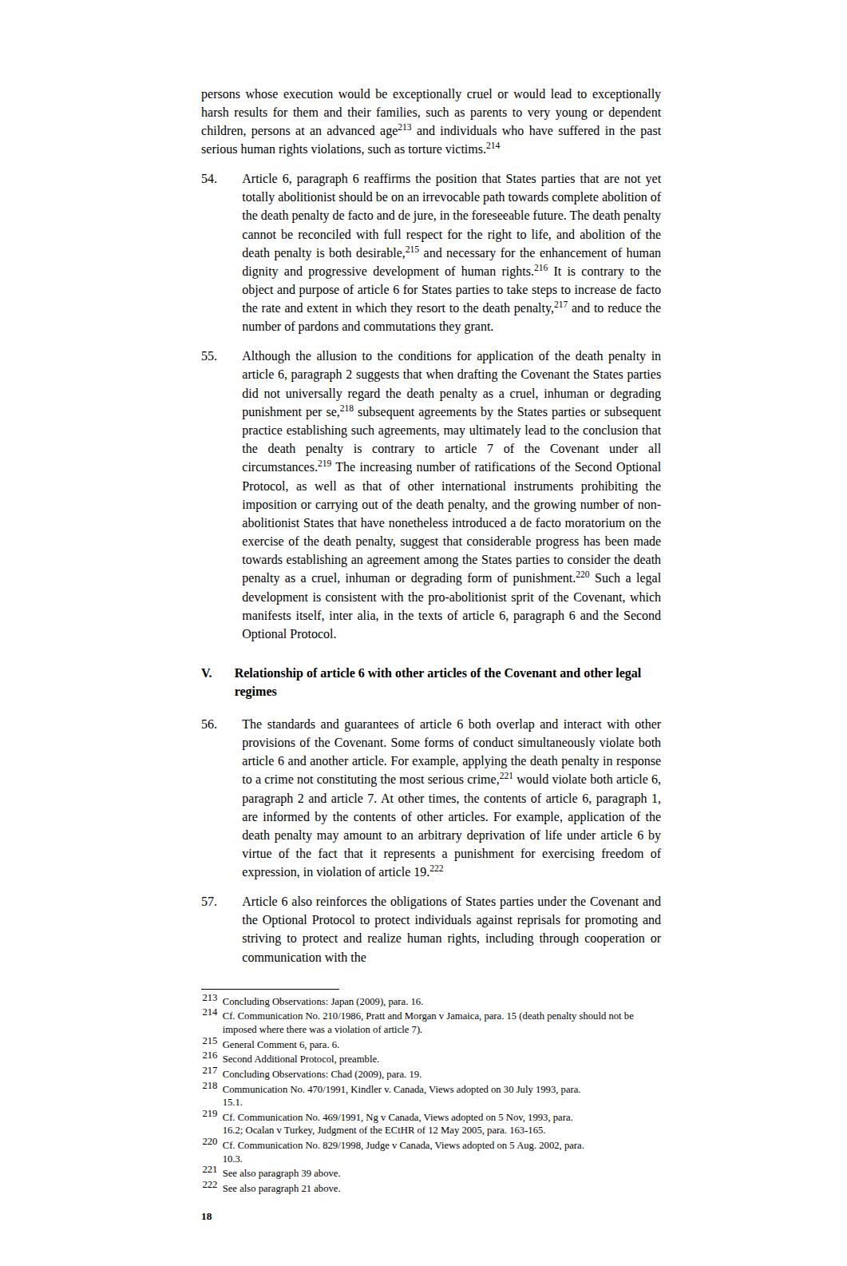persons whose execution would be exceptionally cruel or would lead to exceptionally harsh results for them and their families, such as parents to very young or dependent children, persons at an advanced age213 and individuals who have suffered in the past serious human rights violations, such as torture victims.214
54.
Article 6, paragraph 6 reaffirms the position that States parties that are not yet totally abolitionist should be on an irrevocable path towards complete abolition of the death penalty de facto and de jure, in the foreseeable future. The death penalty cannot be reconciled with full respect for the right to life, and abolition of the death penalty is both desirable,215 and necessary for the enhancement of human dignity and progressive development of human rights.216 It is contrary to the object and purpose of article 6 for States parties to take steps to increase de facto the rate and extent in which they resort to the death penalty,217 and to reduce the number of pardons and commutations they grant.
55.
Although the allusion to the conditions for application of the death penalty in article 6, paragraph 2 suggests that when drafting the Covenant the States parties did not universally regard the death penalty as a cruel, inhuman or degrading punishment per se,218 subsequent agreements by the States parties or subsequent practice establishing such agreements, may ultimately lead to the conclusion that the death penalty is contrary to article 7 of the Covenant under all circumstances.219 The increasing number of ratifications of the Second Optional Protocol, as well as that of other international instruments prohibiting the imposition or carrying out of the death penalty, and the growing number of non-abolitionist States that have nonetheless introduced a de facto moratorium on the exercise of the death penalty, suggest that considerable progress has been made towards establishing an agreement among the States parties to consider the death penalty as a cruel, inhuman or degrading form of punishment.220 Such a legal development is consistent with the pro-abolitionist sprit of the Covenant, which manifests itself, inter alia, in the texts of article 6, paragraph 6 and the Second Optional Protocol.
V. Relationship of article 6 with other articles of the Covenant and other legal regimes
56.
The standards and guarantees of article 6 both overlap and interact with other provisions of the Covenant. Some forms of conduct simultaneously violate both article 6 and another article. For example, applying the death penalty in response to a crime not constituting the most serious crime,221 would violate both article 6, paragraph 2 and article 7. At other times, the contents of article 6, paragraph 1, are informed by the contents of other articles. For example, application of the death penalty may amount to an arbitrary deprivation of life under article 6 by virtue of the fact that it represents a punishment for exercising freedom of expression, in violation of article 19.222
57.
Article 6 also reinforces the obligations of States parties under the Covenant and the Optional Protocol to protect individuals against reprisals for promoting and striving to protect and realize human rights, including through cooperation or communication with the
213
Concluding Observations: Japan (2009), para. 16.
214
Cf. Communication No. 210/1986, Pratt and Morgan v Jamaica, para. 15 (death penalty should not be imposed where there was a violation of article 7).
215
General Comment 6, para. 6.
216
Second Additional Protocol, preamble.
217
Concluding Observations: Chad (2009), para. 19.
218
Communication No. 470/1991, Kindler v. Canada, Views adopted on 30 July 1993, para.
15.1.
219
Cf. Communication No. 469/1991, Ng v Canada, Views adopted on 5 Nov, 1993, para.
16.2; Ocalan v Turkey, Judgment of the ECtHR of 12 May 2005, para. 163-165.
220
Cf. Communication No. 829/1998, Judge v Canada, Views adopted on 5 Aug. 2002, para.
10.3.
221
See also paragraph 39 above.
222
See also paragraph 21 above.
18